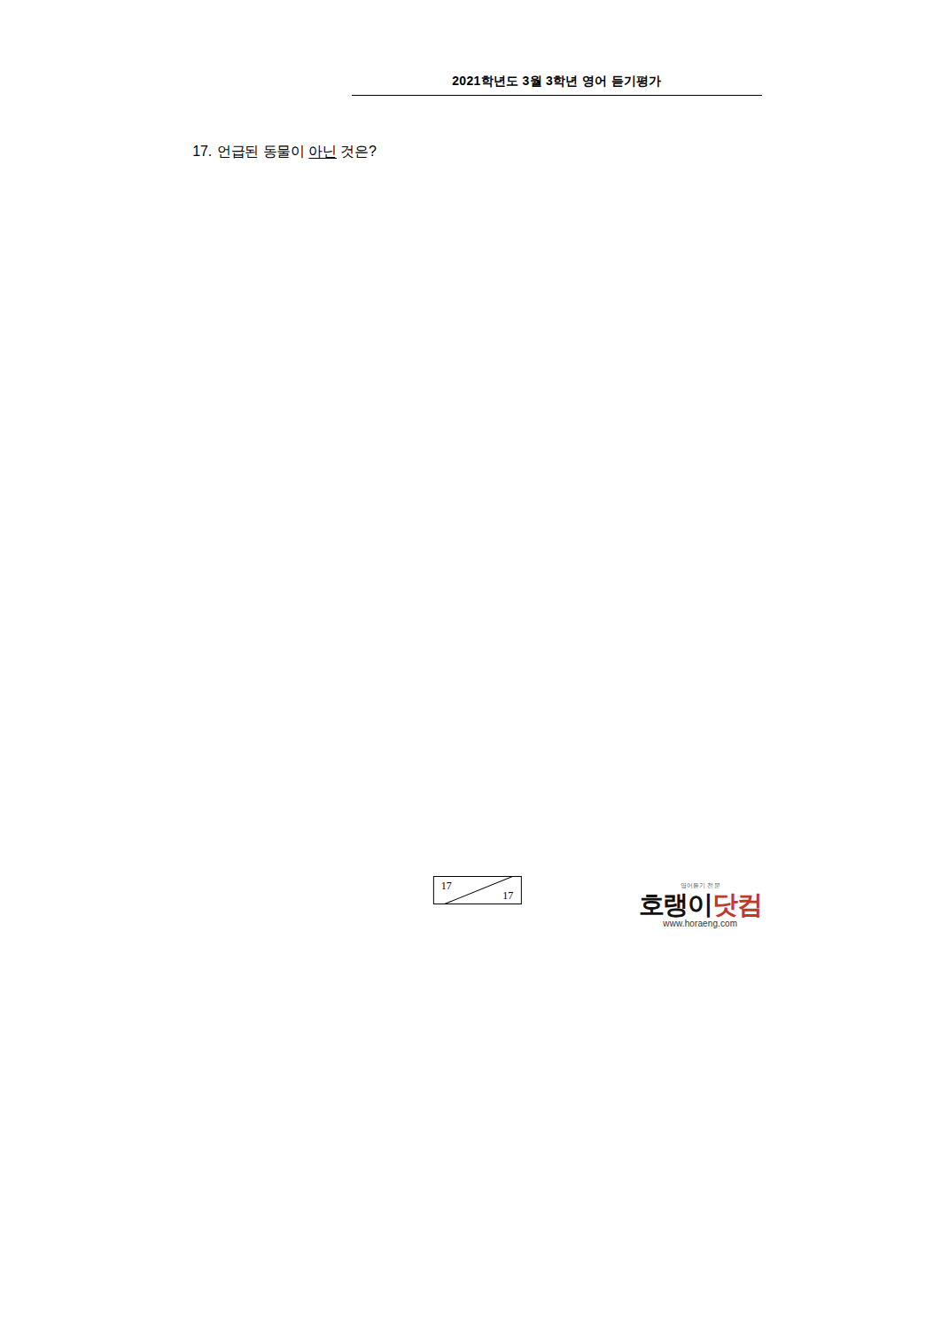2021학년도 3월 3학년 영어 듣기평가
17. 언급된 동물이 아닌 것은?
17 17
영어듣기 전문
호랭이닷컴
www.horaeng.com